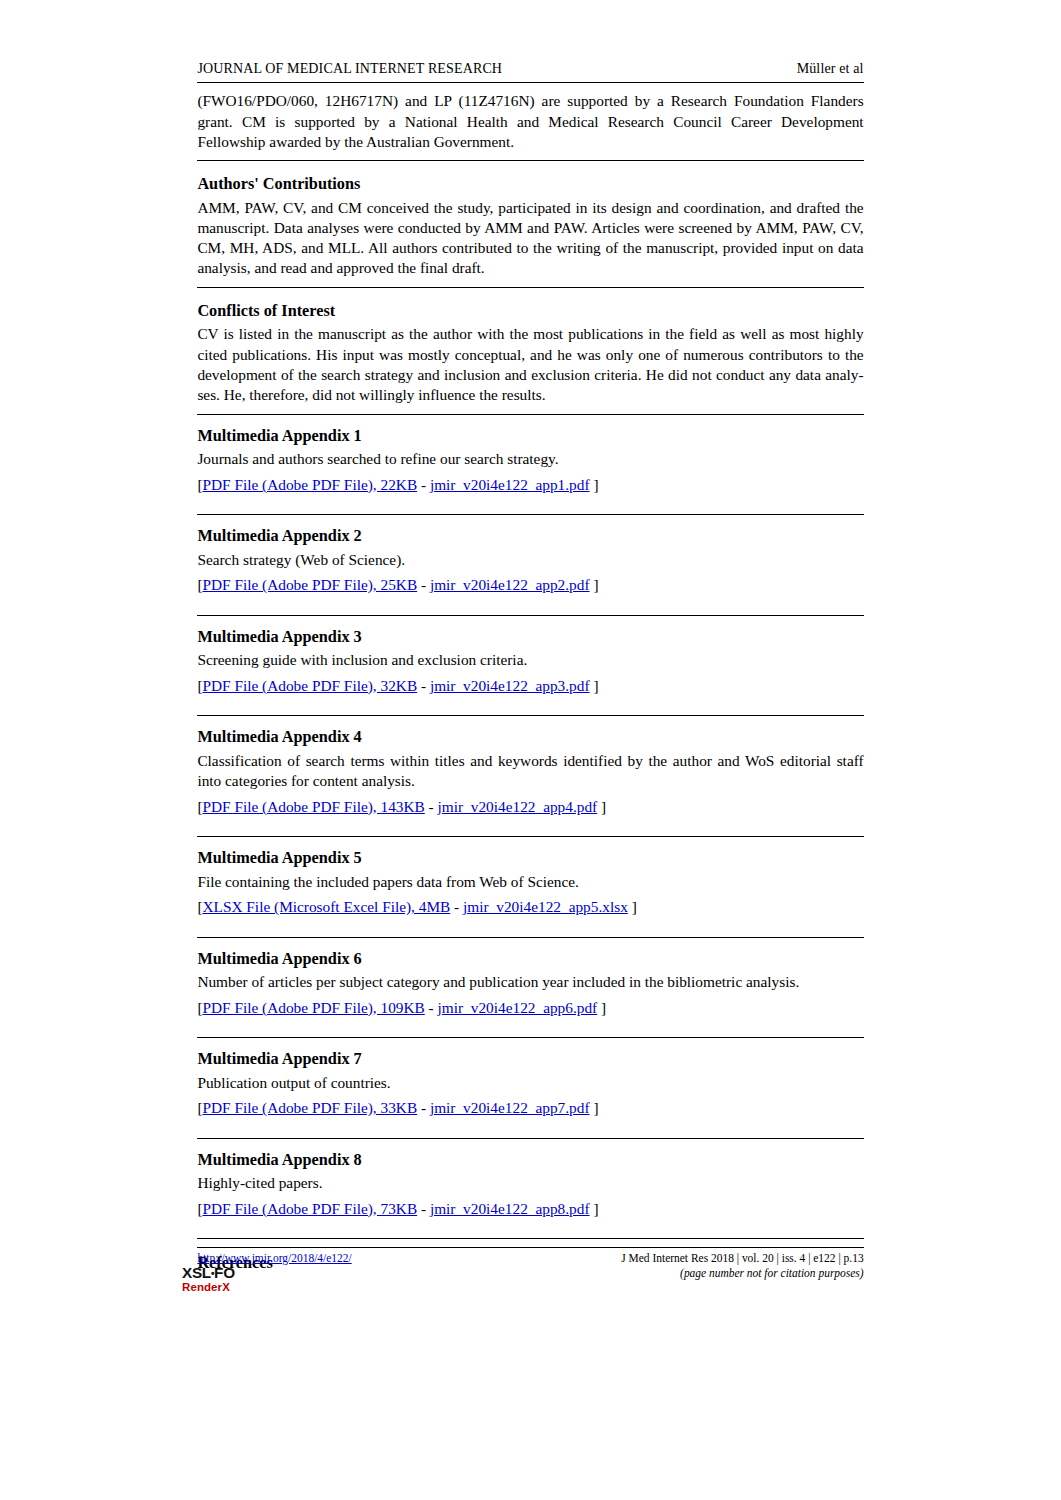Journal of Medical Internet Research Müller et al
(FWO16/PDO/060, 12H6717N) and LP (11Z4716N) are supported by a Research Foundation Flanders grant. CM is supported by a National Health and Medical Research Council Career Development Fellowship awarded by the Australian Government.
Authors' Contributions
AMM, PAW, CV, and CM conceived the study, participated in its design and coordination, and drafted the manuscript. Data analyses were conducted by AMM and PAW. Articles were screened by AMM, PAW, CV, CM, MH, ADS, and MLL. All authors contributed to the writing of the manuscript, provided input on data analysis, and read and approved the final draft.
Conflicts of Interest
CV is listed in the manuscript as the author with the most publications in the field as well as most highly cited publications. His input was mostly conceptual, and he was only one of numerous contributors to the development of the search strategy and inclusion and exclusion criteria. He did not conduct any data analyses. He, therefore, did not willingly influence the results.
Multimedia Appendix 1
Journals and authors searched to refine our search strategy.
[PDF File (Adobe PDF File), 22KB - jmir_v20i4e122_app1.pdf ]
Multimedia Appendix 2
Search strategy (Web of Science).
[PDF File (Adobe PDF File), 25KB - jmir_v20i4e122_app2.pdf ]
Multimedia Appendix 3
Screening guide with inclusion and exclusion criteria.
[PDF File (Adobe PDF File), 32KB - jmir_v20i4e122_app3.pdf ]
Multimedia Appendix 4
Classification of search terms within titles and keywords identified by the author and WoS editorial staff into categories for content analysis.
[PDF File (Adobe PDF File), 143KB - jmir_v20i4e122_app4.pdf ]
Multimedia Appendix 5
File containing the included papers data from Web of Science.
[XLSX File (Microsoft Excel File), 4MB - jmir_v20i4e122_app5.xlsx ]
Multimedia Appendix 6
Number of articles per subject category and publication year included in the bibliometric analysis.
[PDF File (Adobe PDF File), 109KB - jmir_v20i4e122_app6.pdf ]
Multimedia Appendix 7
Publication output of countries.
[PDF File (Adobe PDF File), 33KB - jmir_v20i4e122_app7.pdf ]
Multimedia Appendix 8
Highly-cited papers.
[PDF File (Adobe PDF File), 73KB - jmir_v20i4e122_app8.pdf ]
References
http://www.jmir.org/2018/4/e122/
J Med Internet Res 2018 | vol. 20 | iss. 4 | e122 | p.13
(page number not for citation purposes)
XSL•FO
RenderX